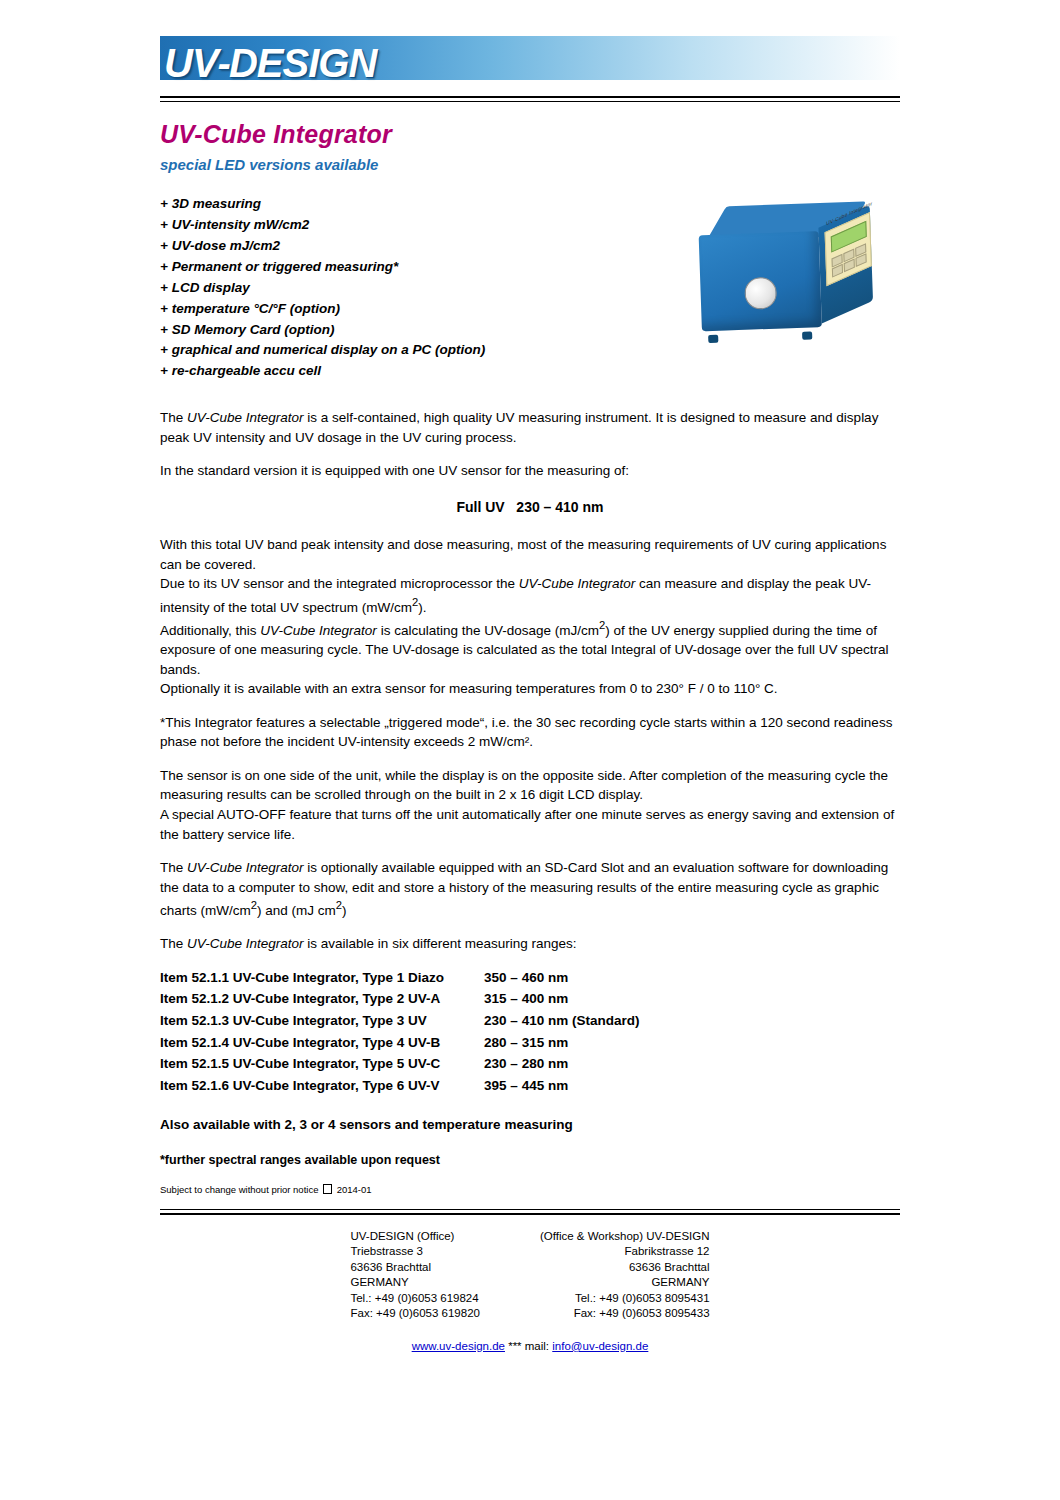UV-DESIGN
UV-Cube Integrator
special LED versions available
+ 3D measuring
+ UV-intensity mW/cm2
+ UV-dose mJ/cm2
+ Permanent or triggered measuring*
+ LCD display
+ temperature °C/°F (option)
+ SD Memory Card (option)
+ graphical and numerical display on a PC (option)
+ re-chargeable accu cell
UV-Cube Integrator
The UV-Cube Integrator is a self-contained, high quality UV measuring instrument. It is designed to measure and display peak UV intensity and UV dosage in the UV curing process.
In the standard version it is equipped with one UV sensor for the measuring of:
Full UV 230 – 410 nm
With this total UV band peak intensity and dose measuring, most of the measuring requirements of UV curing applications can be covered.
Due to its UV sensor and the integrated microprocessor the UV-Cube Integrator can measure and display the peak UV-intensity of the total UV spectrum (mW/cm2).
Additionally, this UV-Cube Integrator is calculating the UV-dosage (mJ/cm2) of the UV energy supplied during the time of exposure of one measuring cycle. The UV-dosage is calculated as the total Integral of UV-dosage over the full UV spectral bands.
Optionally it is available with an extra sensor for measuring temperatures from 0 to 230° F / 0 to 110° C.
*This Integrator features a selectable „triggered mode“, i.e. the 30 sec recording cycle starts within a 120 second readiness phase not before the incident UV-intensity exceeds 2 mW/cm².
The sensor is on one side of the unit, while the display is on the opposite side. After completion of the measuring cycle the measuring results can be scrolled through on the built in 2 x 16 digit LCD display.
A special AUTO-OFF feature that turns off the unit automatically after one minute serves as energy saving and extension of the battery service life.
The UV-Cube Integrator is optionally available equipped with an SD-Card Slot and an evaluation software for downloading the data to a computer to show, edit and store a history of the measuring results of the entire measuring cycle as graphic charts (mW/cm2) and (mJ cm2)
The UV-Cube Integrator is available in six different measuring ranges:
| Item 52.1.1 UV-Cube Integrator, Type 1 Diazo | 350 – 460 nm |
| Item 52.1.2 UV-Cube Integrator, Type 2 UV-A | 315 – 400 nm |
| Item 52.1.3 UV-Cube Integrator, Type 3 UV | 230 – 410 nm (Standard) |
| Item 52.1.4 UV-Cube Integrator, Type 4 UV-B | 280 – 315 nm |
| Item 52.1.5 UV-Cube Integrator, Type 5 UV-C | 230 – 280 nm |
| Item 52.1.6 UV-Cube Integrator, Type 6 UV-V | 395 – 445 nm |
Also available with 2, 3 or 4 sensors and temperature measuring
*further spectral ranges available upon request
Subject to change without prior notice 2014-01
UV-DESIGN (Office)
Triebstrasse 3
63636 Brachttal
GERMANY
Tel.: +49 (0)6053 619824
Fax: +49 (0)6053 619820
(Office & Workshop) UV-DESIGN
Fabrikstrasse 12
63636 Brachttal
GERMANY
Tel.: +49 (0)6053 8095431
Fax: +49 (0)6053 8095433
www.uv-design.de *** mail: info@uv-design.de